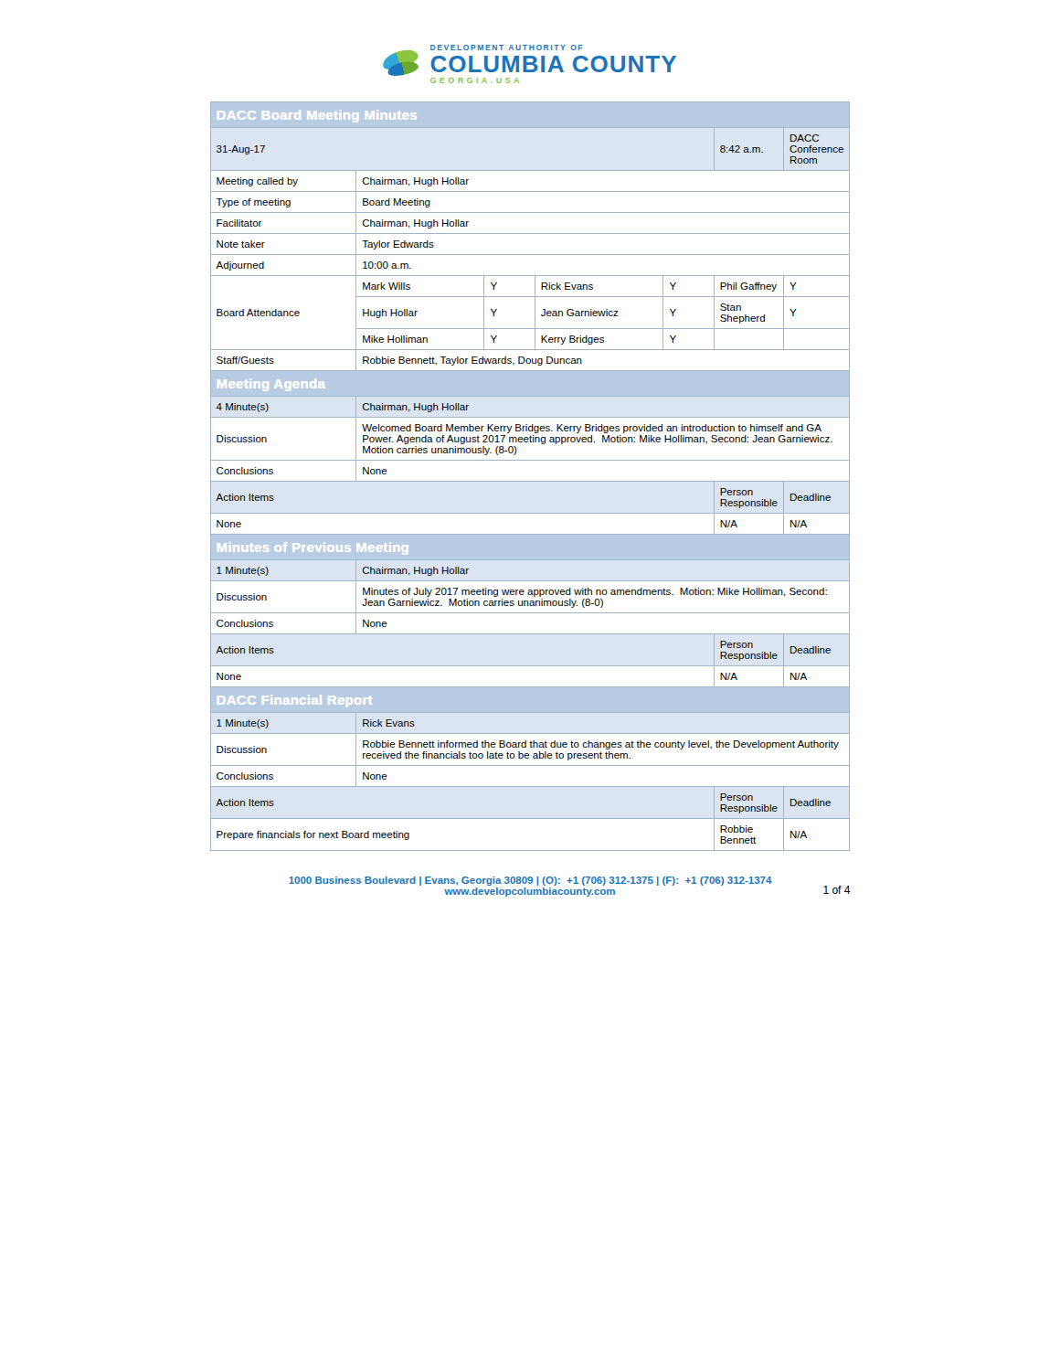DEVELOPMENT AUTHORITY OF
COLUMBIA COUNTY
GEORGIA.USA
| DACC Board Meeting Minutes |
| 31-Aug-17 | 8:42 a.m. | DACC Conference Room |
| Meeting called by | Chairman, Hugh Hollar |
| Type of meeting | Board Meeting |
| Facilitator | Chairman, Hugh Hollar |
| Note taker | Taylor Edwards |
| Adjourned | 10:00 a.m. |
| Board Attendance | Mark Wills | Y | Rick Evans | Y | Phil Gaffney | Y |
| Hugh Hollar | Y | Jean Garniewicz | Y | Stan Shepherd | Y |
| Mike Holliman | Y | Kerry Bridges | Y | | |
| Staff/Guests | Robbie Bennett, Taylor Edwards, Doug Duncan |
| Meeting Agenda |
| 4 Minute(s) | Chairman, Hugh Hollar |
| Discussion | Welcomed Board Member Kerry Bridges. Kerry Bridges provided an introduction to himself and GA Power. Agenda of August 2017 meeting approved. Motion: Mike Holliman, Second: Jean Garniewicz. Motion carries unanimously. (8-0) |
| Conclusions | None |
| Action Items | Person Responsible | Deadline |
| None | N/A | N/A |
| Minutes of Previous Meeting |
| 1 Minute(s) | Chairman, Hugh Hollar |
| Discussion | Minutes of July 2017 meeting were approved with no amendments. Motion: Mike Holliman, Second: Jean Garniewicz. Motion carries unanimously. (8-0) |
| Conclusions | None |
| Action Items | Person Responsible | Deadline |
| None | N/A | N/A |
| DACC Financial Report |
| 1 Minute(s) | Rick Evans |
| Discussion | Robbie Bennett informed the Board that due to changes at the county level, the Development Authority received the financials too late to be able to present them. |
| Conclusions | None |
| Action Items | Person Responsible | Deadline |
| Prepare financials for next Board meeting | Robbie Bennett | N/A |
1000 Business Boulevard | Evans, Georgia 30809 | (O): +1 (706) 312-1375 | (F): +1 (706) 312-1374
www.developcolumbiacounty.com
1 of 4